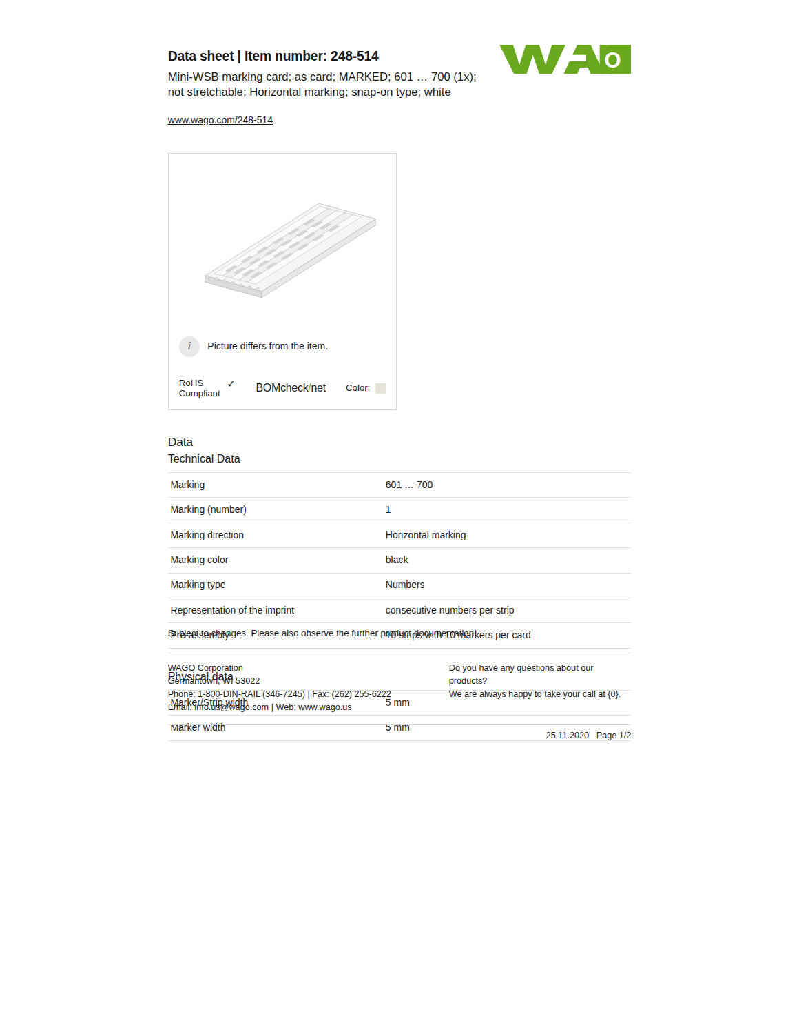Data sheet | Item number: 248-514
Mini-WSB marking card; as card; MARKED; 601 … 700 (1x); not stretchable; Horizontal marking; snap-on type; white
www.wago.com/248-514
O W
i
Picture differs from the item.
RoHS✓
Compliant
BOMcheck/net
Color:
Data
Technical Data
| Marking | 601 … 700 |
| Marking (number) | 1 |
| Marking direction | Horizontal marking |
| Marking color | black |
| Marking type | Numbers |
| Representation of the imprint | consecutive numbers per strip |
| Pre-assembly | 10 strips with 10 markers per card |
Physical data
| Marker/Strip width | 5 mm |
| Marker width | 5 mm |
Subject to changes. Please also observe the further product documentation!
WAGO Corporation
Germantown, WI 53022
Phone: 1-800-DIN-RAIL (346-7245) | Fax: (262) 255-6222
Email: info.us@wago.com | Web: www.wago.us
Do you have any questions about our products?
We are always happy to take your call at {0}.
25.11.2020 Page 1/2